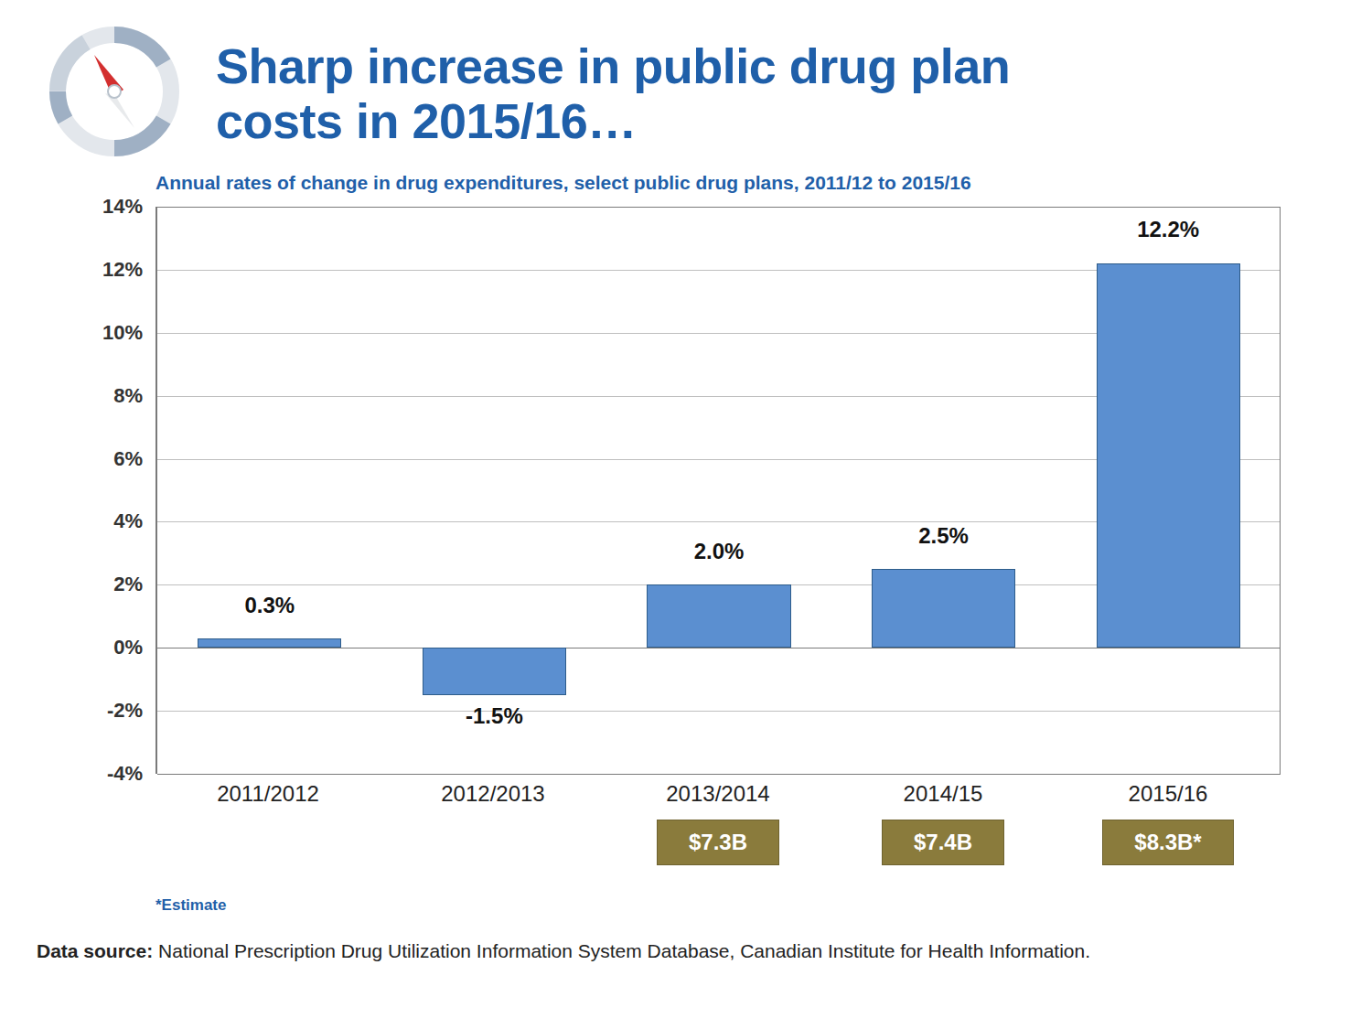Sharp increase in public drug plan
costs in 2015/16…
Annual rates of change in drug expenditures, select public drug plans, 2011/12 to 2015/16
14%
12%
10%
8%
6%
4%
2%
0%
-2%
-4%
2011/2012 : 0.3% -> height 0.3/18*100 = 1.667% ; top = 77.778 - 1.667 = 76.111
0.3%
-1.5%
2.0%
2.5%
12.2%
2011/2012
2012/2013
2013/2014
2014/15
2015/16
$7.3B
$7.4B
$8.3B*
*Estimate
Data source: National Prescription Drug Utilization Information System Database, Canadian Institute for Health Information.